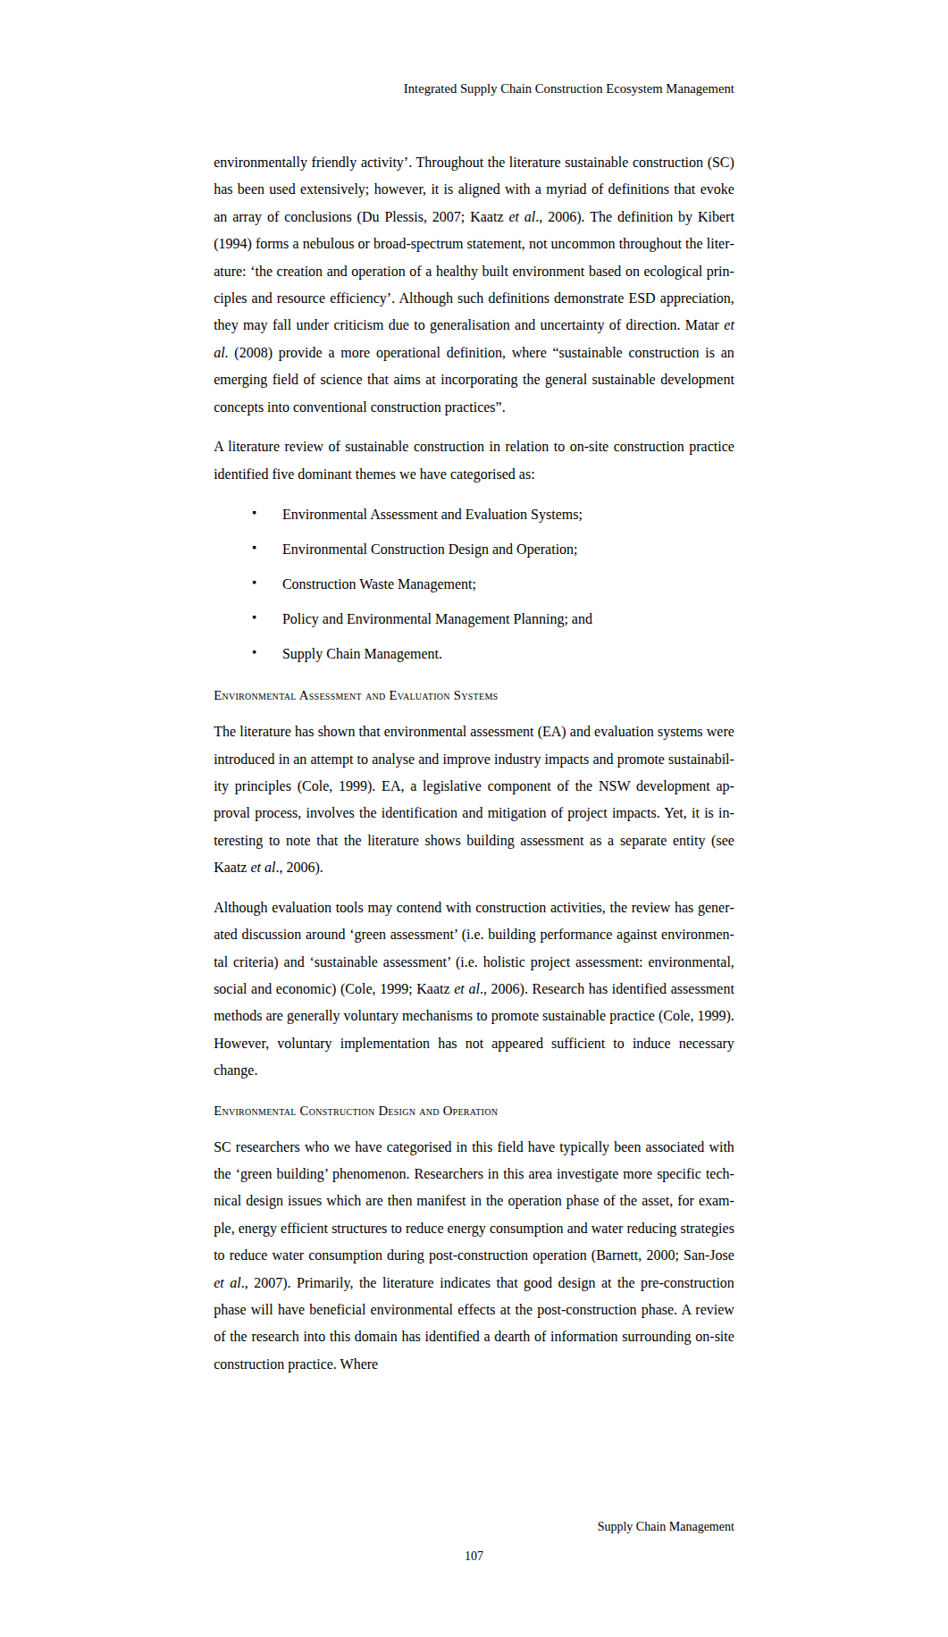Integrated Supply Chain Construction Ecosystem Management
environmentally friendly activity’. Throughout the literature sustainable construction (SC) has been used extensively; however, it is aligned with a myriad of definitions that evoke an array of conclusions (Du Plessis, 2007; Kaatz et al., 2006). The definition by Kibert (1994) forms a nebulous or broad-spectrum statement, not uncommon throughout the literature: ‘the creation and operation of a healthy built environment based on ecological principles and resource efficiency’. Although such definitions demonstrate ESD appreciation, they may fall under criticism due to generalisation and uncertainty of direction. Matar et al. (2008) provide a more operational definition, where “sustainable construction is an emerging field of science that aims at incorporating the general sustainable development concepts into conventional construction practices”.
A literature review of sustainable construction in relation to on-site construction practice identified five dominant themes we have categorised as:
Environmental Assessment and Evaluation Systems;
Environmental Construction Design and Operation;
Construction Waste Management;
Policy and Environmental Management Planning; and
Supply Chain Management.
Environmental Assessment and Evaluation Systems
The literature has shown that environmental assessment (EA) and evaluation systems were introduced in an attempt to analyse and improve industry impacts and promote sustainability principles (Cole, 1999). EA, a legislative component of the NSW development approval process, involves the identification and mitigation of project impacts. Yet, it is interesting to note that the literature shows building assessment as a separate entity (see Kaatz et al., 2006).
Although evaluation tools may contend with construction activities, the review has generated discussion around ‘green assessment’ (i.e. building performance against environmental criteria) and ‘sustainable assessment’ (i.e. holistic project assessment: environmental, social and economic) (Cole, 1999; Kaatz et al., 2006). Research has identified assessment methods are generally voluntary mechanisms to promote sustainable practice (Cole, 1999). However, voluntary implementation has not appeared sufficient to induce necessary change.
Environmental Construction Design and Operation
SC researchers who we have categorised in this field have typically been associated with the ‘green building’ phenomenon. Researchers in this area investigate more specific technical design issues which are then manifest in the operation phase of the asset, for example, energy efficient structures to reduce energy consumption and water reducing strategies to reduce water consumption during post-construction operation (Barnett, 2000; San-Jose et al., 2007). Primarily, the literature indicates that good design at the pre-construction phase will have beneficial environmental effects at the post-construction phase. A review of the research into this domain has identified a dearth of information surrounding on-site construction practice. Where
Supply Chain Management
107